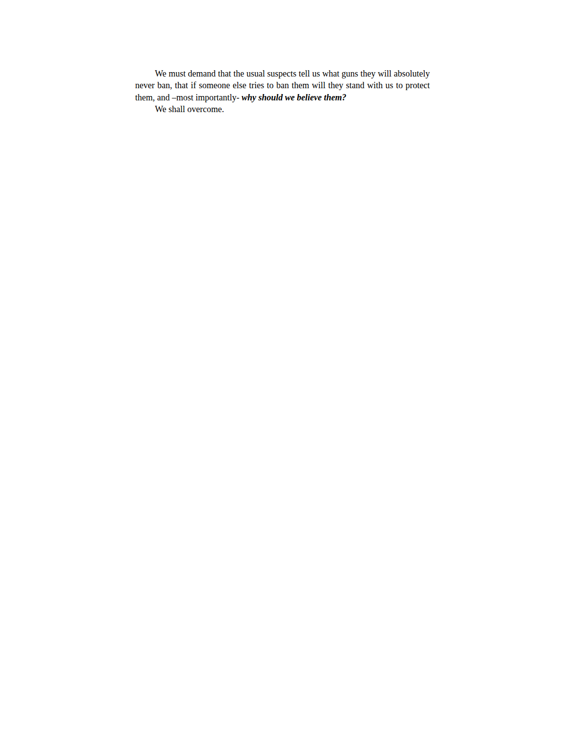We must demand that the usual suspects tell us what guns they will absolutely never ban, that if someone else tries to ban them will they stand with us to protect them, and –most importantly- why should we believe them?
We shall overcome.